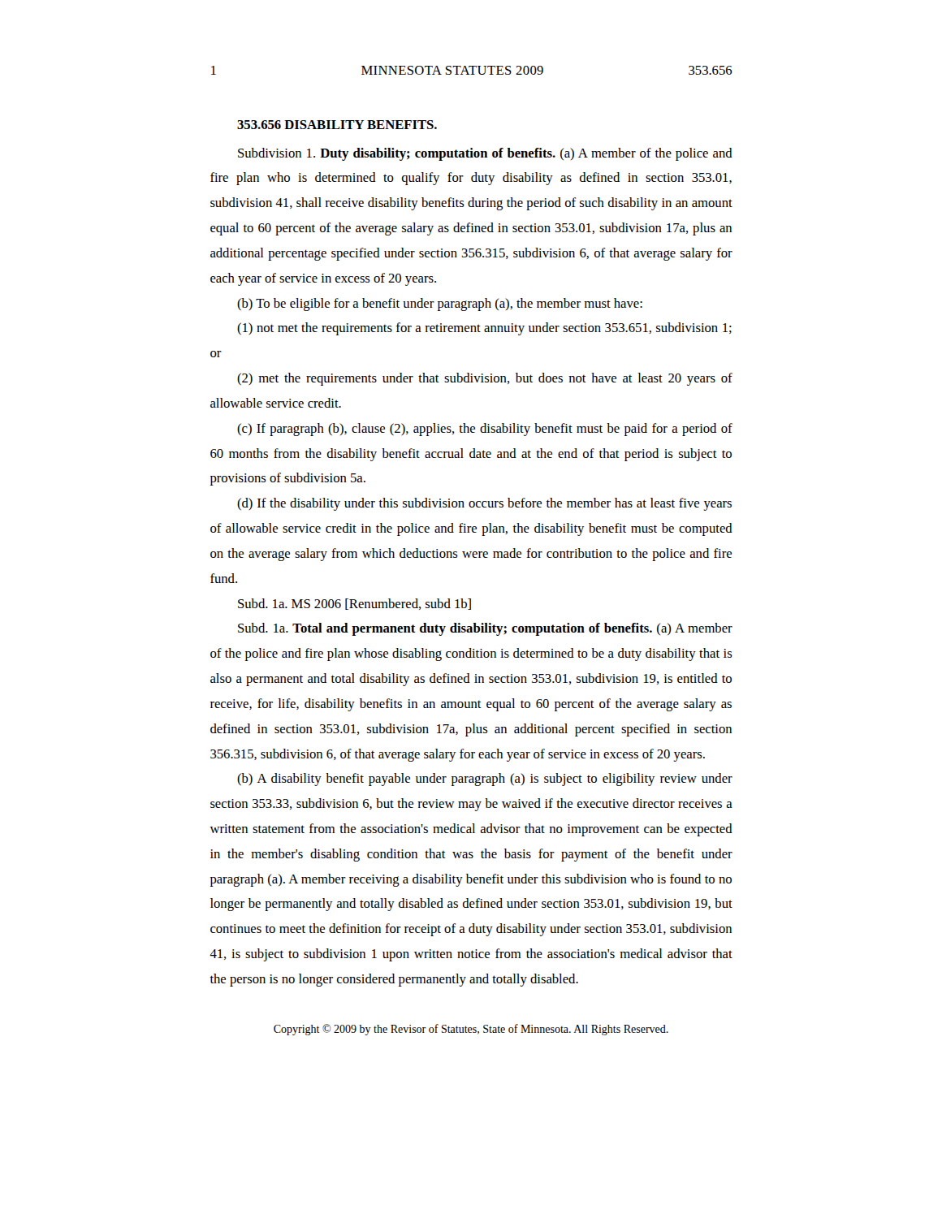1
MINNESOTA STATUTES 2009
353.656
353.656 DISABILITY BENEFITS.
Subdivision 1. Duty disability; computation of benefits. (a) A member of the police and fire plan who is determined to qualify for duty disability as defined in section 353.01, subdivision 41, shall receive disability benefits during the period of such disability in an amount equal to 60 percent of the average salary as defined in section 353.01, subdivision 17a, plus an additional percentage specified under section 356.315, subdivision 6, of that average salary for each year of service in excess of 20 years.
(b) To be eligible for a benefit under paragraph (a), the member must have:
(1) not met the requirements for a retirement annuity under section 353.651, subdivision 1; or
(2) met the requirements under that subdivision, but does not have at least 20 years of allowable service credit.
(c) If paragraph (b), clause (2), applies, the disability benefit must be paid for a period of 60 months from the disability benefit accrual date and at the end of that period is subject to provisions of subdivision 5a.
(d) If the disability under this subdivision occurs before the member has at least five years of allowable service credit in the police and fire plan, the disability benefit must be computed on the average salary from which deductions were made for contribution to the police and fire fund.
Subd. 1a. MS 2006 [Renumbered, subd 1b]
Subd. 1a. Total and permanent duty disability; computation of benefits. (a) A member of the police and fire plan whose disabling condition is determined to be a duty disability that is also a permanent and total disability as defined in section 353.01, subdivision 19, is entitled to receive, for life, disability benefits in an amount equal to 60 percent of the average salary as defined in section 353.01, subdivision 17a, plus an additional percent specified in section 356.315, subdivision 6, of that average salary for each year of service in excess of 20 years.
(b) A disability benefit payable under paragraph (a) is subject to eligibility review under section 353.33, subdivision 6, but the review may be waived if the executive director receives a written statement from the association's medical advisor that no improvement can be expected in the member's disabling condition that was the basis for payment of the benefit under paragraph (a). A member receiving a disability benefit under this subdivision who is found to no longer be permanently and totally disabled as defined under section 353.01, subdivision 19, but continues to meet the definition for receipt of a duty disability under section 353.01, subdivision 41, is subject to subdivision 1 upon written notice from the association's medical advisor that the person is no longer considered permanently and totally disabled.
Copyright © 2009 by the Revisor of Statutes, State of Minnesota. All Rights Reserved.